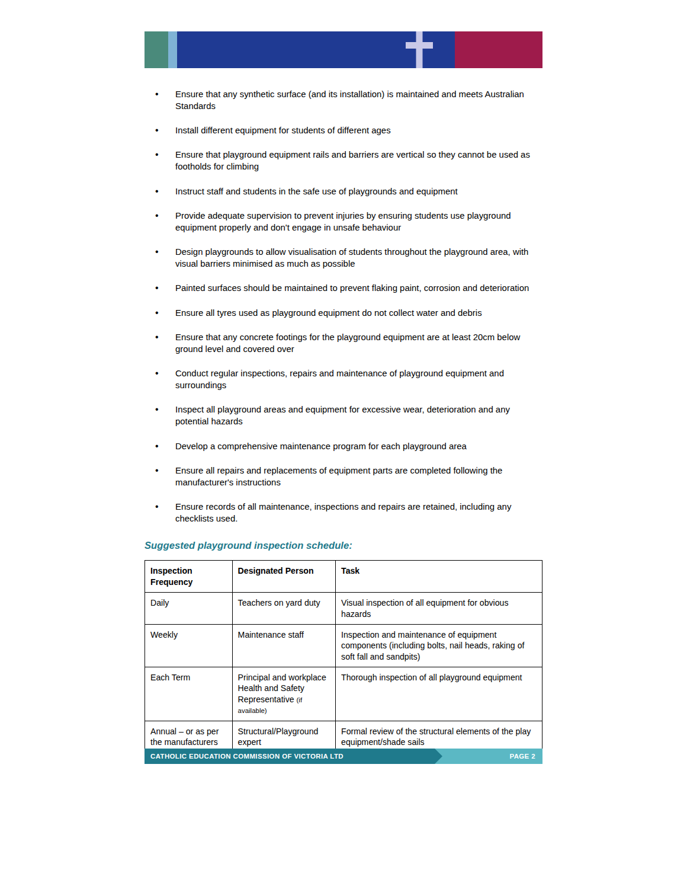Ensure that any synthetic surface (and its installation) is maintained and meets Australian Standards
Install different equipment for students of different ages
Ensure that playground equipment rails and barriers are vertical so they cannot be used as footholds for climbing
Instruct staff and students in the safe use of playgrounds and equipment
Provide adequate supervision to prevent injuries by ensuring students use playground equipment properly and don't engage in unsafe behaviour
Design playgrounds to allow visualisation of students throughout the playground area, with visual barriers minimised as much as possible
Painted surfaces should be maintained to prevent flaking paint, corrosion and deterioration
Ensure all tyres used as playground equipment do not collect water and debris
Ensure that any concrete footings for the playground equipment are at least 20cm below ground level and covered over
Conduct regular inspections, repairs and maintenance of playground equipment and surroundings
Inspect all playground areas and equipment for excessive wear, deterioration and any potential hazards
Develop a comprehensive maintenance program for each playground area
Ensure all repairs and replacements of equipment parts are completed following the manufacturer's instructions
Ensure records of all maintenance, inspections and repairs are retained, including any checklists used.
Suggested playground inspection schedule:
| Inspection Frequency | Designated Person | Task |
| --- | --- | --- |
| Daily | Teachers on yard duty | Visual inspection of all equipment for obvious hazards |
| Weekly | Maintenance staff | Inspection and maintenance of equipment components (including bolts, nail heads, raking of soft fall and sandpits) |
| Each Term | Principal and workplace Health and Safety Representative (if available) | Thorough inspection of all playground equipment |
| Annual – or as per the manufacturers recommendation | Structural/Playground expert | Formal review of the structural elements of the play equipment/shade sails |
CATHOLIC EDUCATION COMMISSION OF VICTORIA LTD
PAGE 2